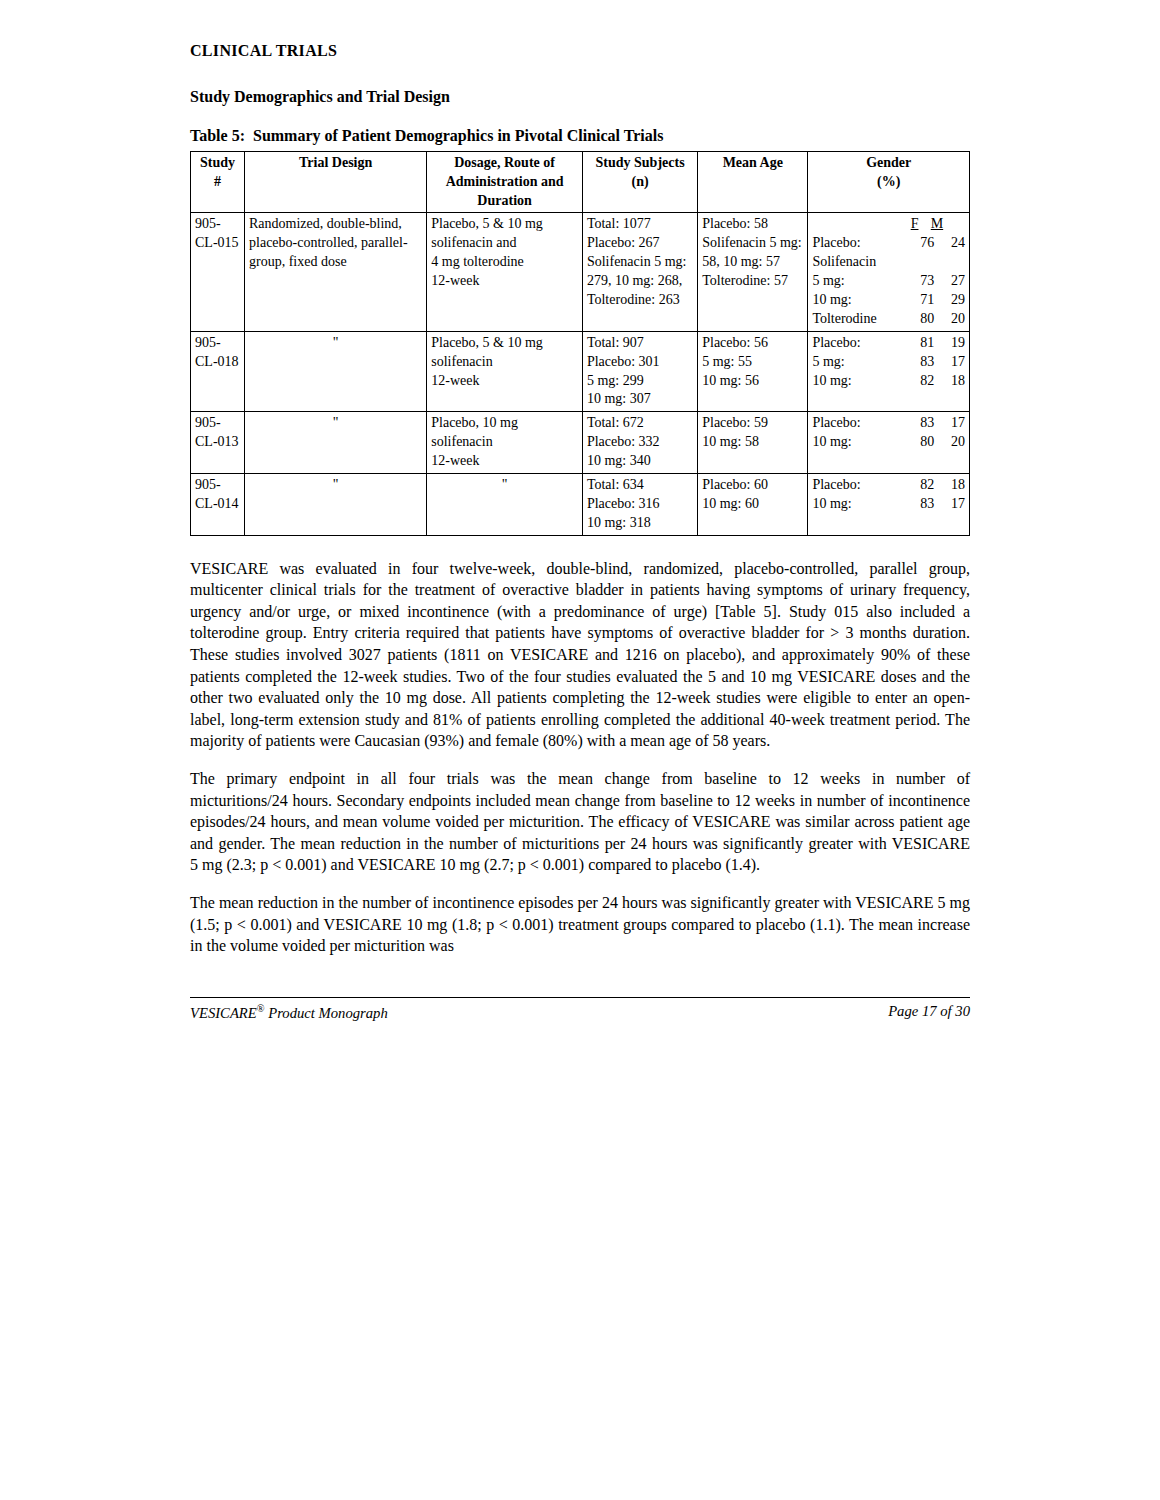CLINICAL TRIALS
Study Demographics and Trial Design
Table 5: Summary of Patient Demographics in Pivotal Clinical Trials
| Study # | Trial Design | Dosage, Route of Administration and Duration | Study Subjects (n) | Mean Age | Gender (%) |
| --- | --- | --- | --- | --- | --- |
| 905-CL-015 | Randomized, double-blind, placebo-controlled, parallel-group, fixed dose | Placebo, 5 & 10 mg solifenacin and 4 mg tolterodine 12-week | Total: 1077 Placebo: 267 Solifenacin 5 mg: 279, 10 mg: 268, Tolterodine: 263 | Placebo: 58 Solifenacin 5 mg: 58, 10 mg: 57 Tolterodine: 57 | F M Placebo: 76 24 Solifenacin 5 mg: 73 27 10 mg: 71 29 Tolterodine 80 20 |
| 905-CL-018 | " | Placebo, 5 & 10 mg solifenacin 12-week | Total: 907 Placebo: 301 5 mg: 299 10 mg: 307 | Placebo: 56 5 mg: 55 10 mg: 56 | Placebo: 81 19 5 mg: 83 17 10 mg: 82 18 |
| 905-CL-013 | " | Placebo, 10 mg solifenacin 12-week | Total: 672 Placebo: 332 10 mg: 340 | Placebo: 59 10 mg: 58 | Placebo: 83 17 10 mg: 80 20 |
| 905-CL-014 | " | " | Total: 634 Placebo: 316 10 mg: 318 | Placebo: 60 10 mg: 60 | Placebo: 82 18 10 mg: 83 17 |
VESICARE was evaluated in four twelve-week, double-blind, randomized, placebo-controlled, parallel group, multicenter clinical trials for the treatment of overactive bladder in patients having symptoms of urinary frequency, urgency and/or urge, or mixed incontinence (with a predominance of urge) [Table 5]. Study 015 also included a tolterodine group. Entry criteria required that patients have symptoms of overactive bladder for > 3 months duration. These studies involved 3027 patients (1811 on VESICARE and 1216 on placebo), and approximately 90% of these patients completed the 12-week studies. Two of the four studies evaluated the 5 and 10 mg VESICARE doses and the other two evaluated only the 10 mg dose. All patients completing the 12-week studies were eligible to enter an open-label, long-term extension study and 81% of patients enrolling completed the additional 40-week treatment period. The majority of patients were Caucasian (93%) and female (80%) with a mean age of 58 years.
The primary endpoint in all four trials was the mean change from baseline to 12 weeks in number of micturitions/24 hours. Secondary endpoints included mean change from baseline to 12 weeks in number of incontinence episodes/24 hours, and mean volume voided per micturition. The efficacy of VESICARE was similar across patient age and gender. The mean reduction in the number of micturitions per 24 hours was significantly greater with VESICARE 5 mg (2.3; p < 0.001) and VESICARE 10 mg (2.7; p < 0.001) compared to placebo (1.4).
The mean reduction in the number of incontinence episodes per 24 hours was significantly greater with VESICARE 5 mg (1.5; p < 0.001) and VESICARE 10 mg (1.8; p < 0.001) treatment groups compared to placebo (1.1). The mean increase in the volume voided per micturition was
VESICARE® Product Monograph Page 17 of 30